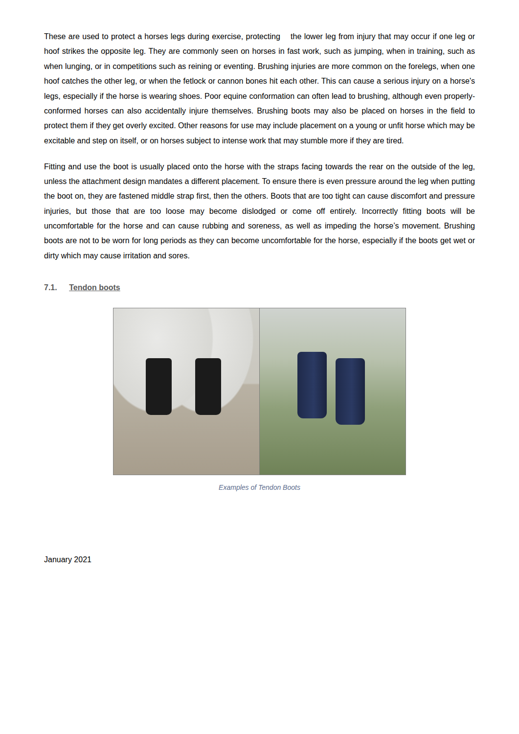These are used to protect a horses legs during exercise, protecting the lower leg from injury that may occur if one leg or hoof strikes the opposite leg. They are commonly seen on horses in fast work, such as jumping, when in training, such as when lunging, or in competitions such as reining or eventing. Brushing injuries are more common on the forelegs, when one hoof catches the other leg, or when the fetlock or cannon bones hit each other. This can cause a serious injury on a horse's legs, especially if the horse is wearing shoes. Poor equine conformation can often lead to brushing, although even properly-conformed horses can also accidentally injure themselves. Brushing boots may also be placed on horses in the field to protect them if they get overly excited. Other reasons for use may include placement on a young or unfit horse which may be excitable and step on itself, or on horses subject to intense work that may stumble more if they are tired.
Fitting and use the boot is usually placed onto the horse with the straps facing towards the rear on the outside of the leg, unless the attachment design mandates a different placement. To ensure there is even pressure around the leg when putting the boot on, they are fastened middle strap first, then the others. Boots that are too tight can cause discomfort and pressure injuries, but those that are too loose may become dislodged or come off entirely. Incorrectly fitting boots will be uncomfortable for the horse and can cause rubbing and soreness, as well as impeding the horse’s movement. Brushing boots are not to be worn for long periods as they can become uncomfortable for the horse, especially if the boots get wet or dirty which may cause irritation and sores.
7.1. Tendon boots
Examples of Tendon Boots
January 2021